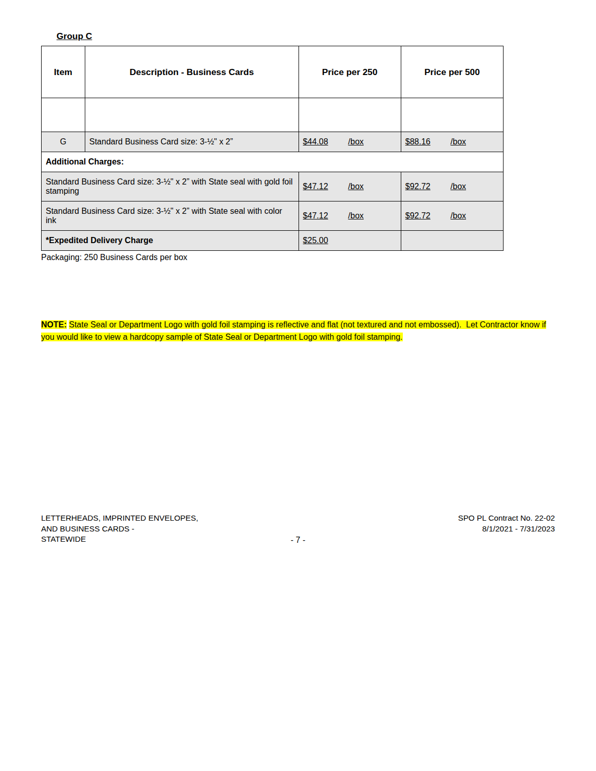Group C
| Item | Description - Business Cards | Price per 250 | Price per 500 |
| --- | --- | --- | --- |
| G | Standard Business Card size: 3-½" x 2” | $44.08 /box | $88.16 /box |
| Additional Charges: |
| Standard Business Card size: 3-½" x 2” with State seal with gold foil stamping | $47.12 /box | $92.72 /box |
| Standard Business Card size: 3-½" x 2” with State seal with color ink | $47.12 /box | $92.72 /box |
| *Expedited Delivery Charge | $25.00 | |
Packaging: 250 Business Cards per box
NOTE: State Seal or Department Logo with gold foil stamping is reflective and flat (not textured and not embossed). Let Contractor know if you would like to view a hardcopy sample of State Seal or Department Logo with gold foil stamping.
LETTERHEADS, IMPRINTED ENVELOPES,
AND BUSINESS CARDS -
STATEWIDE
SPO PL Contract No. 22-02
8/1/2021 - 7/31/2023
- 7 -